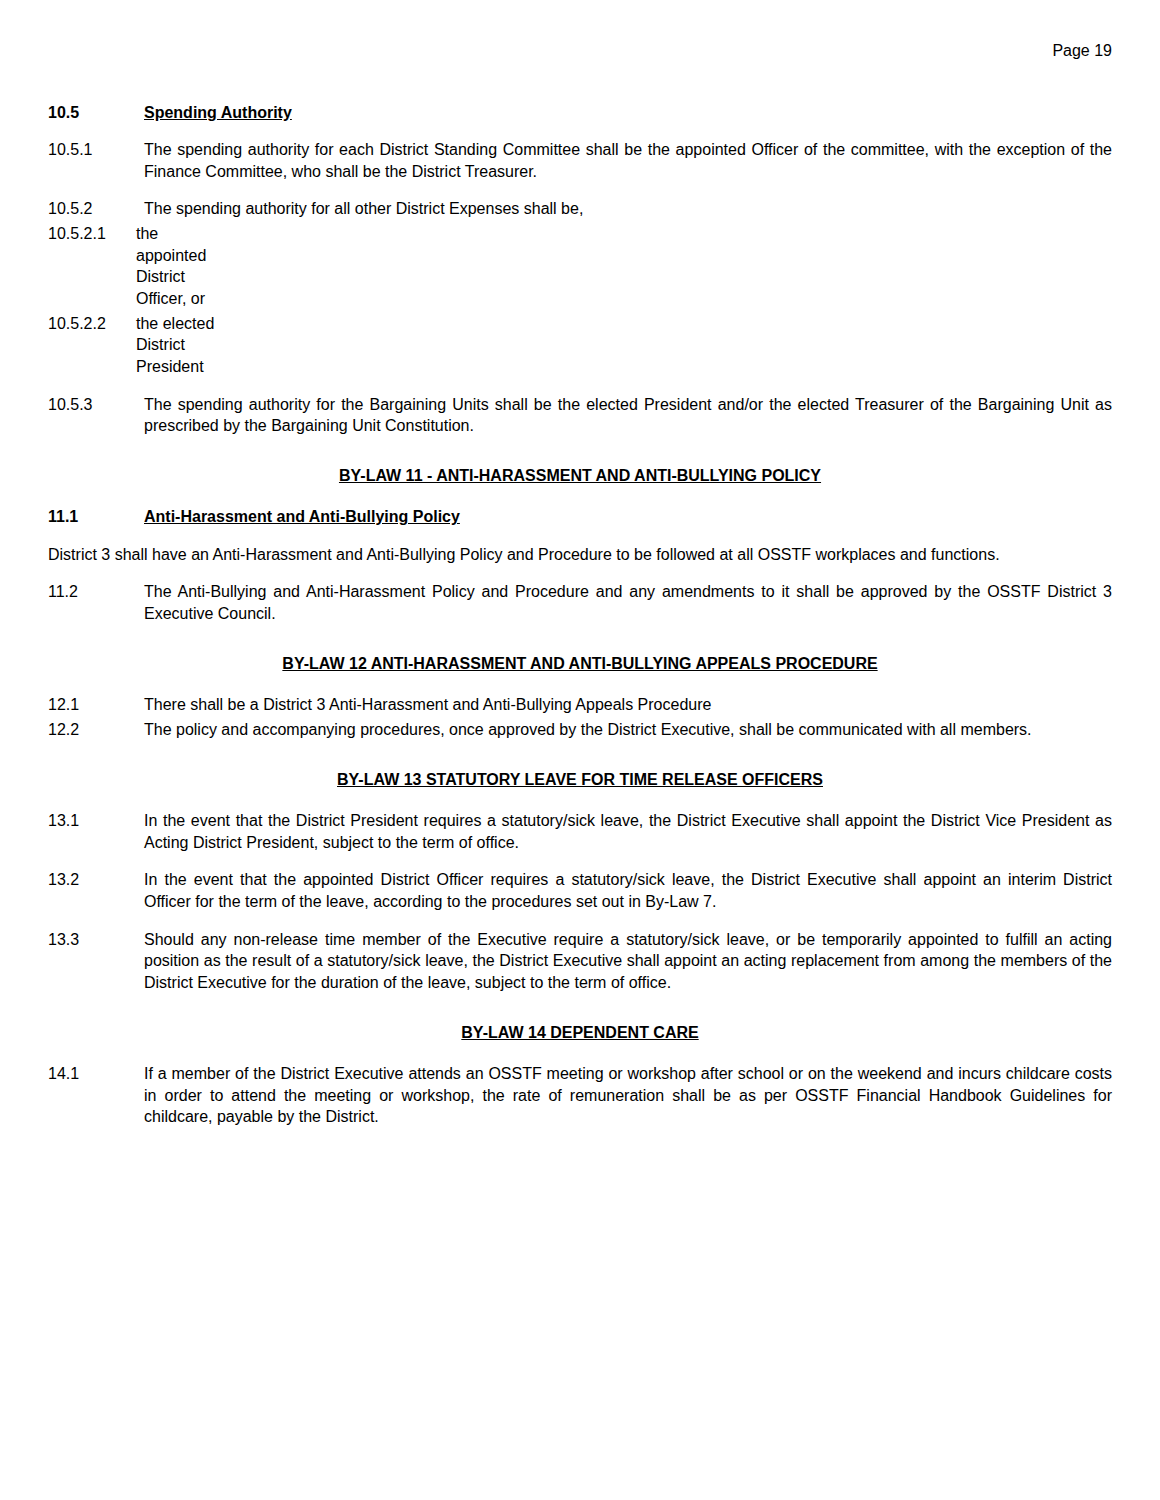Page 19
10.5
Spending Authority
10.5.1
The spending authority for each District Standing Committee shall be the appointed Officer of the committee, with the exception of the Finance Committee, who shall be the District Treasurer.
10.5.2
The spending authority for all other District Expenses shall be,
10.5.2.1
the appointed District Officer, or
10.5.2.2
the elected District President
10.5.3
The spending authority for the Bargaining Units shall be the elected President and/or the elected Treasurer of the Bargaining Unit as prescribed by the Bargaining Unit Constitution.
BY-LAW 11 - ANTI-HARASSMENT AND ANTI-BULLYING POLICY
11.1
Anti-Harassment and Anti-Bullying Policy
District 3 shall have an Anti-Harassment and Anti-Bullying Policy and Procedure to be followed at all OSSTF workplaces and functions.
11.2
The Anti-Bullying and Anti-Harassment Policy and Procedure and any amendments to it shall be approved by the OSSTF District 3 Executive Council.
BY-LAW 12 ANTI-HARASSMENT AND ANTI-BULLYING APPEALS PROCEDURE
12.1
There shall be a District 3 Anti-Harassment and Anti-Bullying Appeals Procedure
12.2
The policy and accompanying procedures, once approved by the District Executive, shall be communicated with all members.
BY-LAW 13 STATUTORY LEAVE FOR TIME RELEASE OFFICERS
13.1
In the event that the District President requires a statutory/sick leave, the District Executive shall appoint the District Vice President as Acting District President, subject to the term of office.
13.2
In the event that the appointed District Officer requires a statutory/sick leave, the District Executive shall appoint an interim District Officer for the term of the leave, according to the procedures set out in By-Law 7.
13.3
Should any non-release time member of the Executive require a statutory/sick leave, or be temporarily appointed to fulfill an acting position as the result of a statutory/sick leave, the District Executive shall appoint an acting replacement from among the members of the District Executive for the duration of the leave, subject to the term of office.
BY-LAW 14 DEPENDENT CARE
14.1
If a member of the District Executive attends an OSSTF meeting or workshop after school or on the weekend and incurs childcare costs in order to attend the meeting or workshop, the rate of remuneration shall be as per OSSTF Financial Handbook Guidelines for childcare, payable by the District.